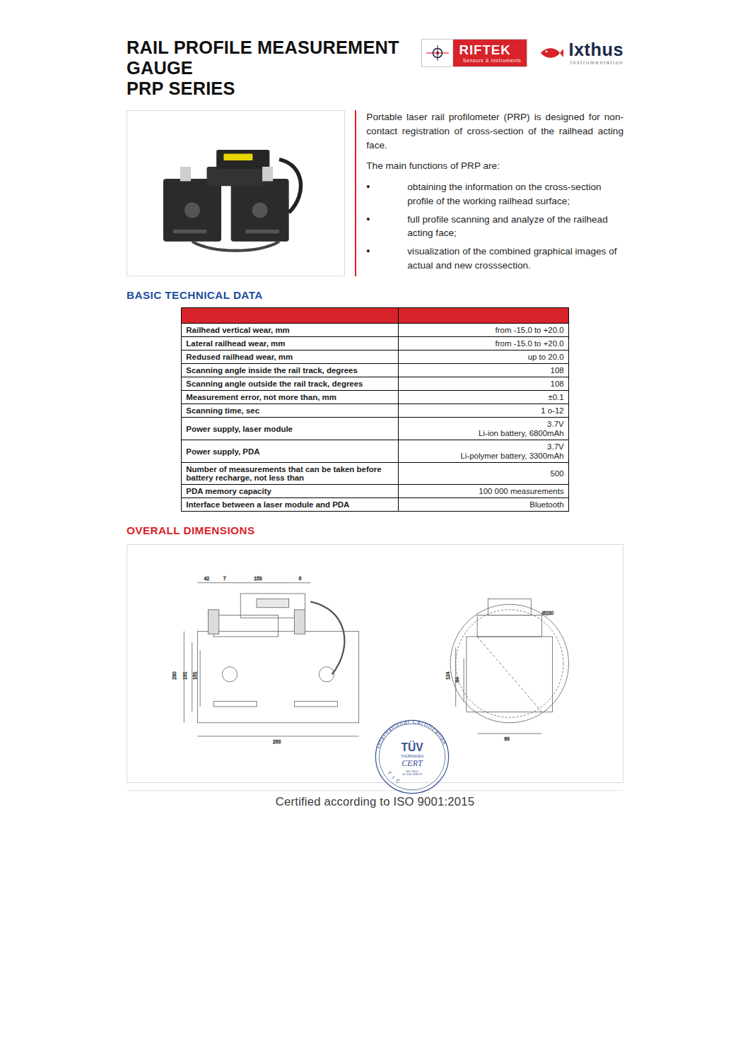Rail Profile Measurement Gauge
PRP Series
RIFTEK Sensors & Instruments
Ixthus
Instrumentation
Portable laser rail profilometer (PRP) is designed for non-contact registration of cross-section of the railhead acting face.
The main functions of PRP are:
obtaining the information on the cross-section profile of the working railhead surface;
full profile scanning and analyze of the railhead acting face;
visualization of the combined graphical images of actual and new crosssection.
Basic Technical Data
| Railhead vertical wear, mm | from -15.0 to +20.0 |
| Lateral railhead wear, mm | from -15.0 to +20.0 |
| Redused railhead wear, mm | up to 20.0 |
| Scanning angle inside the rail track, degrees | 108 |
| Scanning angle outside the rail track, degrees | 108 |
| Measurement error, not more than, mm | ±0.1 |
| Scanning time, sec | 1 o-12 |
| Power supply, laser module | 3.7V Li-ion battery, 6800mAh |
| Power supply, PDA | 3.7V Li-polymer battery, 3300mAh |
| Number of measurements that can be taken before battery recharge, not less than | 500 |
| PDA memory capacity | 100 000 measurements |
| Interface between a laser module and PDA | Bluetooth |
Overall Dimensions
Certified according to ISO 9001:2015
International Certification T I C TÜV THÜRINGEN CERT ISO 9001 15 100 138179